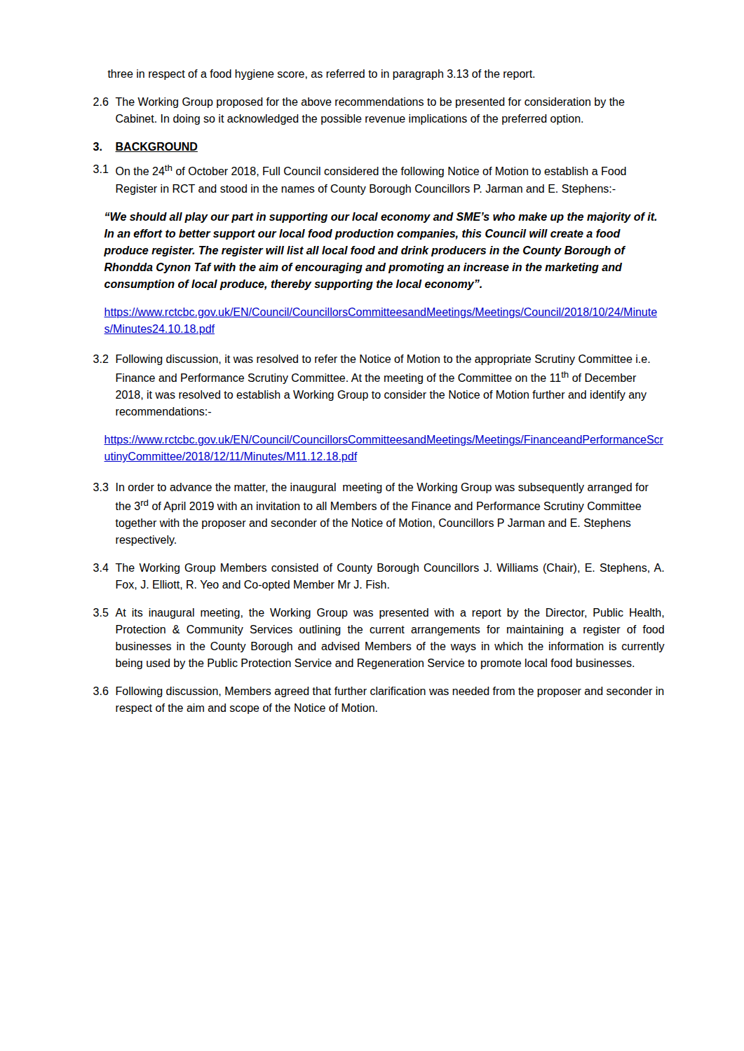three in respect of a food hygiene score, as referred to in paragraph 3.13 of the report.
2.6
The Working Group proposed for the above recommendations to be presented for consideration by the Cabinet. In doing so it acknowledged the possible revenue implications of the preferred option.
3.
BACKGROUND
3.1
On the 24th of October 2018, Full Council considered the following Notice of Motion to establish a Food Register in RCT and stood in the names of County Borough Councillors P. Jarman and E. Stephens:-
“We should all play our part in supporting our local economy and SME’s who make up the majority of it. In an effort to better support our local food production companies, this Council will create a food produce register. The register will list all local food and drink producers in the County Borough of Rhondda Cynon Taf with the aim of encouraging and promoting an increase in the marketing and consumption of local produce, thereby supporting the local economy”.
https://www.rctcbc.gov.uk/EN/Council/CouncillorsCommitteesandMeetings/Meetings/Council/2018/10/24/Minutes/Minutes24.10.18.pdf
3.2
Following discussion, it was resolved to refer the Notice of Motion to the appropriate Scrutiny Committee i.e. Finance and Performance Scrutiny Committee. At the meeting of the Committee on the 11th of December 2018, it was resolved to establish a Working Group to consider the Notice of Motion further and identify any recommendations:-
https://www.rctcbc.gov.uk/EN/Council/CouncillorsCommitteesandMeetings/Meetings/FinanceandPerformanceScrutinyCommittee/2018/12/11/Minutes/M11.12.18.pdf
3.3
In order to advance the matter, the inaugural meeting of the Working Group was subsequently arranged for the 3rd of April 2019 with an invitation to all Members of the Finance and Performance Scrutiny Committee together with the proposer and seconder of the Notice of Motion, Councillors P Jarman and E. Stephens respectively.
3.4
The Working Group Members consisted of County Borough Councillors J. Williams (Chair), E. Stephens, A. Fox, J. Elliott, R. Yeo and Co-opted Member Mr J. Fish.
3.5
At its inaugural meeting, the Working Group was presented with a report by the Director, Public Health, Protection & Community Services outlining the current arrangements for maintaining a register of food businesses in the County Borough and advised Members of the ways in which the information is currently being used by the Public Protection Service and Regeneration Service to promote local food businesses.
3.6
Following discussion, Members agreed that further clarification was needed from the proposer and seconder in respect of the aim and scope of the Notice of Motion.